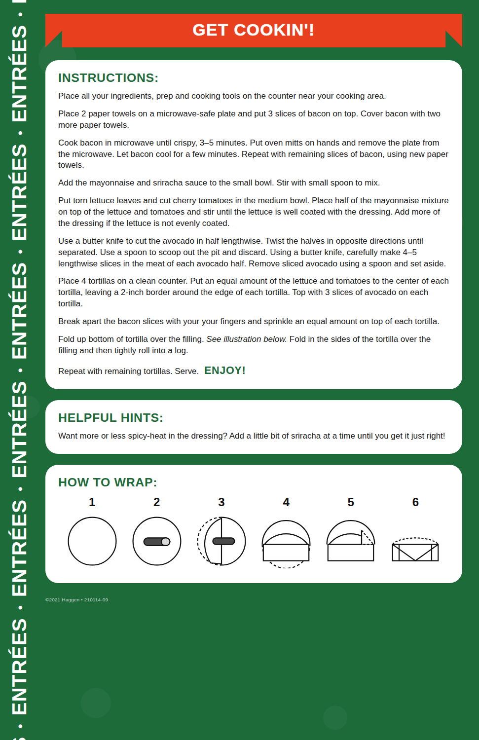ENTRÉES • ENTRÉES • ENTRÉES • ENTRÉES • ENTRÉES • ENTRÉES • ENTRÉES • ENTRÉES
Get Cookin'!
Instructions:
Place all your ingredients, prep and cooking tools on the counter near your cooking area.
Place 2 paper towels on a microwave-safe plate and put 3 slices of bacon on top. Cover bacon with two more paper towels.
Cook bacon in microwave until crispy, 3–5 minutes. Put oven mitts on hands and remove the plate from the microwave. Let bacon cool for a few minutes. Repeat with remaining slices of bacon, using new paper towels.
Add the mayonnaise and sriracha sauce to the small bowl. Stir with small spoon to mix.
Put torn lettuce leaves and cut cherry tomatoes in the medium bowl. Place half of the mayonnaise mixture on top of the lettuce and tomatoes and stir until the lettuce is well coated with the dressing. Add more of the dressing if the lettuce is not evenly coated.
Use a butter knife to cut the avocado in half lengthwise. Twist the halves in opposite directions until separated. Use a spoon to scoop out the pit and discard. Using a butter knife, carefully make 4–5 lengthwise slices in the meat of each avocado half. Remove sliced avocado using a spoon and set aside.
Place 4 tortillas on a clean counter. Put an equal amount of the lettuce and tomatoes to the center of each tortilla, leaving a 2-inch border around the edge of each tortilla. Top with 3 slices of avocado on each tortilla.
Break apart the bacon slices with your your fingers and sprinkle an equal amount on top of each tortilla.
Fold up bottom of tortilla over the filling. See illustration below. Fold in the sides of the tortilla over the filling and then tightly roll into a log.
Repeat with remaining tortillas. Serve. Enjoy!
Helpful Hints:
Want more or less spicy-heat in the dressing? Add a little bit of sriracha at a time until you get it just right!
How to Wrap:
1
2
3
4
5
6
©2021 Haggen • 210114-09